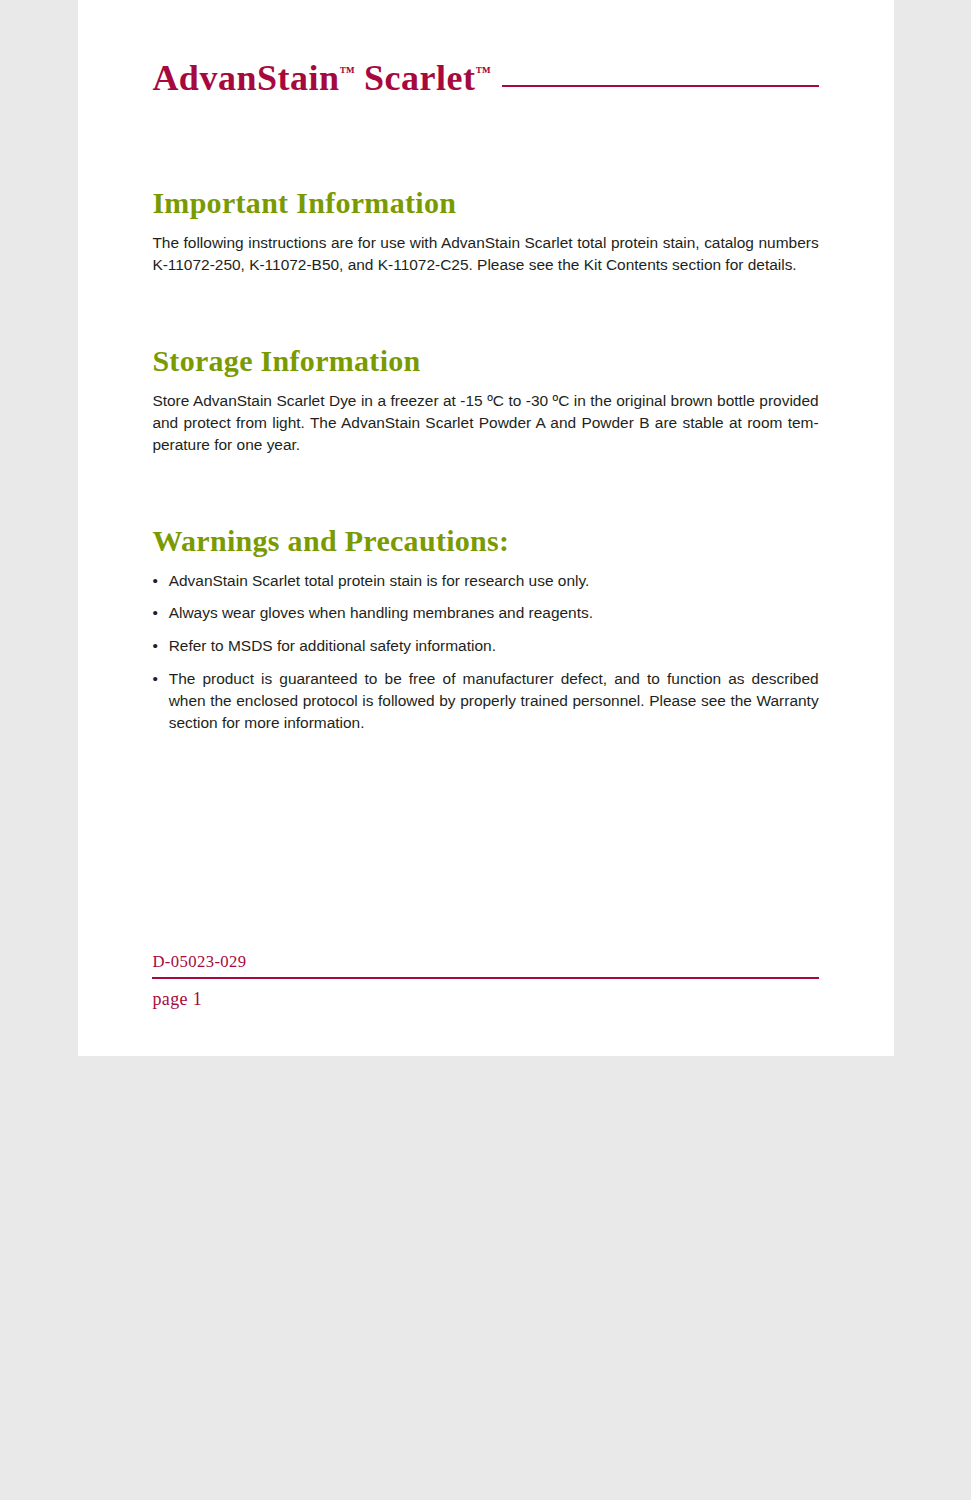AdvanStain™ Scarlet™
Important Information
The following instructions are for use with AdvanStain Scarlet total protein stain, catalog numbers K-11072-250, K-11072-B50, and K-11072-C25. Please see the Kit Contents section for details.
Storage Information
Store AdvanStain Scarlet Dye in a freezer at -15 ºC to -30 ºC in the original brown bottle provided and protect from light. The AdvanStain Scarlet Powder A and Powder B are stable at room temperature for one year.
Warnings and Precautions:
AdvanStain Scarlet total protein stain is for research use only.
Always wear gloves when handling membranes and reagents.
Refer to MSDS for additional safety information.
The product is guaranteed to be free of manufacturer defect, and to function as described when the enclosed protocol is followed by properly trained personnel. Please see the Warranty section for more information.
D-05023-029
page 1